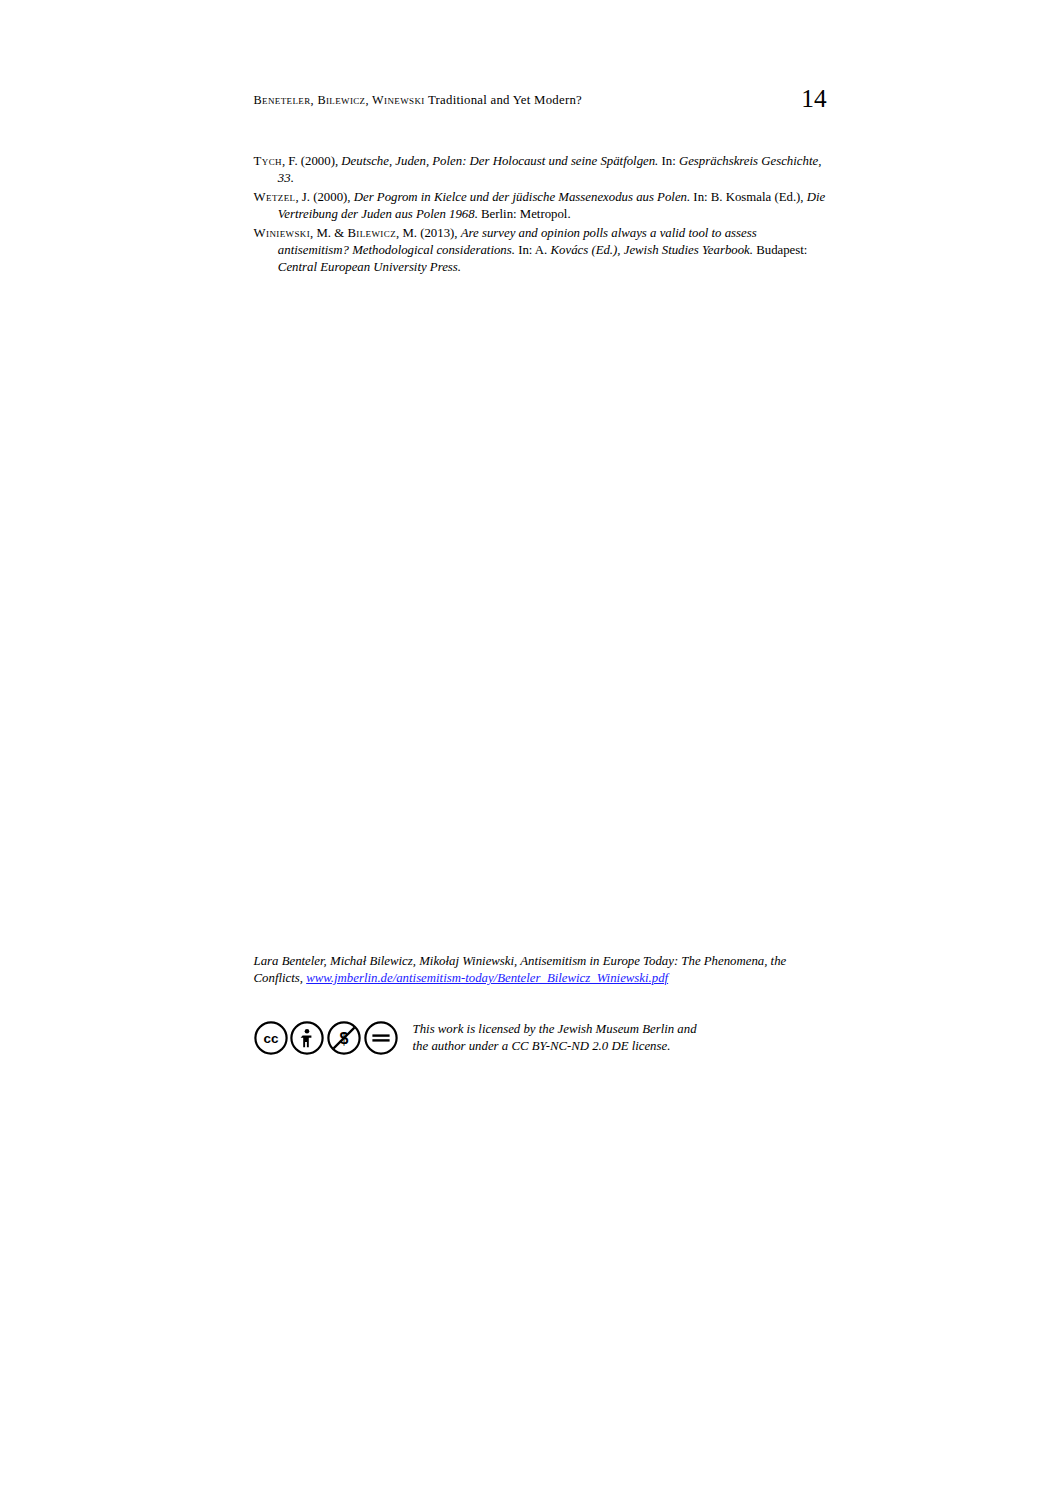Beneteler, Bilewicz, Winewski Traditional and Yet Modern?
14
Tych, F. (2000), Deutsche, Juden, Polen: Der Holocaust und seine Spätfolgen. In: Gesprächskreis Geschichte, 33.
Wetzel, J. (2000), Der Pogrom in Kielce und der jüdische Massenexodus aus Polen. In: B. Kosmala (Ed.), Die Vertreibung der Juden aus Polen 1968. Berlin: Metropol.
Winiewski, M. & Bilewicz, M. (2013), Are survey and opinion polls always a valid tool to assess antisemitism? Methodological considerations. In: A. Kovács (Ed.), Jewish Studies Yearbook. Budapest: Central European University Press.
Lara Benteler, Michał Bilewicz, Mikołaj Winiewski, Antisemitism in Europe Today: The Phenomena, the Conflicts, www.jmberlin.de/antisemitism-today/Benteler_Bilewicz_Winiewski.pdf
cc $
This work is licensed by the Jewish Museum Berlin and
the author under a CC BY-NC-ND 2.0 DE license.